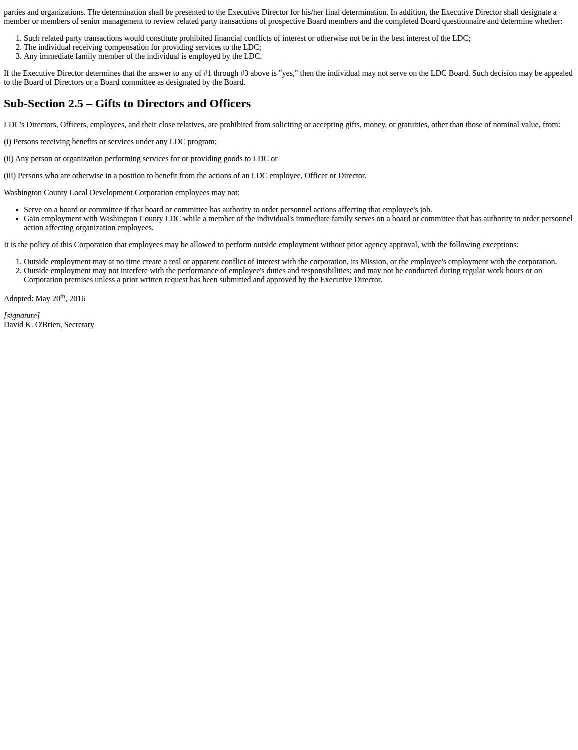parties and organizations. The determination shall be presented to the Executive Director for his/her final determination. In addition, the Executive Director shall designate a member or members of senior management to review related party transactions of prospective Board members and the completed Board questionnaire and determine whether:
Such related party transactions would constitute prohibited financial conflicts of interest or otherwise not be in the best interest of the LDC;
The individual receiving compensation for providing services to the LDC;
Any immediate family member of the individual is employed by the LDC.
If the Executive Director determines that the answer to any of #1 through #3 above is "yes," then the individual may not serve on the LDC Board. Such decision may be appealed to the Board of Directors or a Board committee as designated by the Board.
Sub-Section 2.5 – Gifts to Directors and Officers
LDC's Directors, Officers, employees, and their close relatives, are prohibited from soliciting or accepting gifts, money, or gratuities, other than those of nominal value, from:
(i) Persons receiving benefits or services under any LDC program;
(ii) Any person or organization performing services for or providing goods to LDC or
(iii) Persons who are otherwise in a position to benefit from the actions of an LDC employee, Officer or Director.
Washington County Local Development Corporation employees may not:
Serve on a board or committee if that board or committee has authority to order personnel actions affecting that employee's job.
Gain employment with Washington County LDC while a member of the individual's immediate family serves on a board or committee that has authority to order personnel action affecting organization employees.
It is the policy of this Corporation that employees may be allowed to perform outside employment without prior agency approval, with the following exceptions:
Outside employment may at no time create a real or apparent conflict of interest with the corporation, its Mission, or the employee's employment with the corporation.
Outside employment may not interfere with the performance of employee's duties and responsibilities; and may not be conducted during regular work hours or on Corporation premises unless a prior written request has been submitted and approved by the Executive Director.
Adopted: May 20th, 2016
[signature]
David K. O'Brien, Secretary